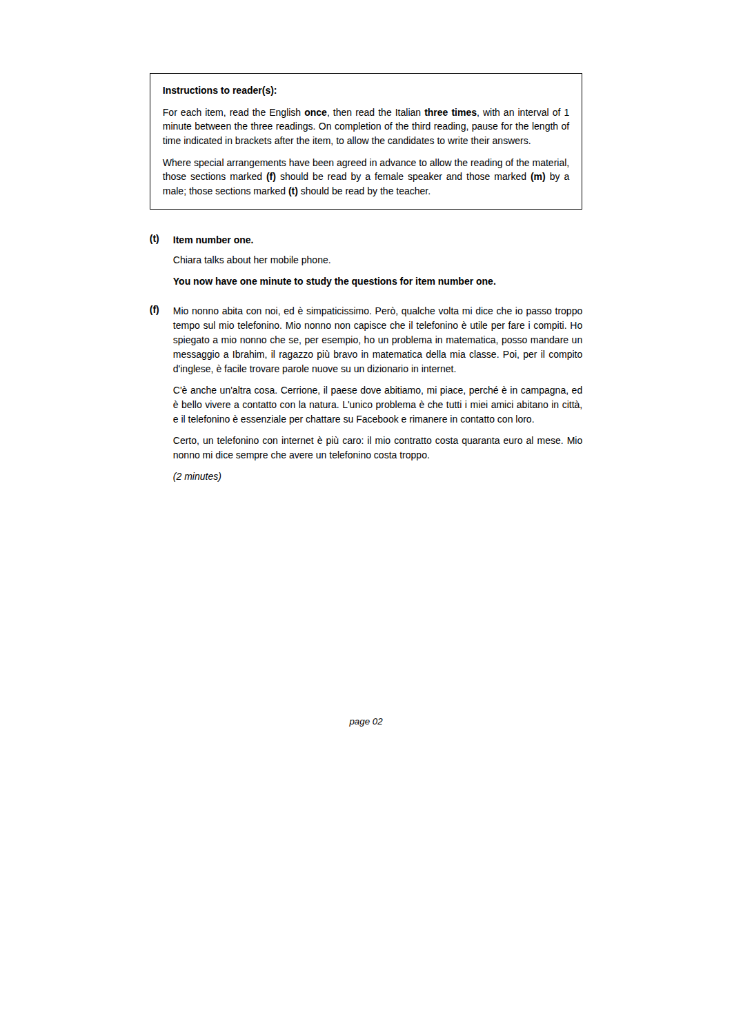Instructions to reader(s):
For each item, read the English once, then read the Italian three times, with an interval of 1 minute between the three readings. On completion of the third reading, pause for the length of time indicated in brackets after the item, to allow the candidates to write their answers.
Where special arrangements have been agreed in advance to allow the reading of the material, those sections marked (f) should be read by a female speaker and those marked (m) by a male; those sections marked (t) should be read by the teacher.
(t)
Item number one.
Chiara talks about her mobile phone.
You now have one minute to study the questions for item number one.
(f)
Mio nonno abita con noi, ed è simpaticissimo. Però, qualche volta mi dice che io passo troppo tempo sul mio telefonino. Mio nonno non capisce che il telefonino è utile per fare i compiti. Ho spiegato a mio nonno che se, per esempio, ho un problema in matematica, posso mandare un messaggio a Ibrahim, il ragazzo più bravo in matematica della mia classe. Poi, per il compito d'inglese, è facile trovare parole nuove su un dizionario in internet.
C'è anche un'altra cosa. Cerrione, il paese dove abitiamo, mi piace, perché è in campagna, ed è bello vivere a contatto con la natura. L'unico problema è che tutti i miei amici abitano in città, e il telefonino è essenziale per chattare su Facebook e rimanere in contatto con loro.
Certo, un telefonino con internet è più caro: il mio contratto costa quaranta euro al mese. Mio nonno mi dice sempre che avere un telefonino costa troppo.
(2 minutes)
page 02